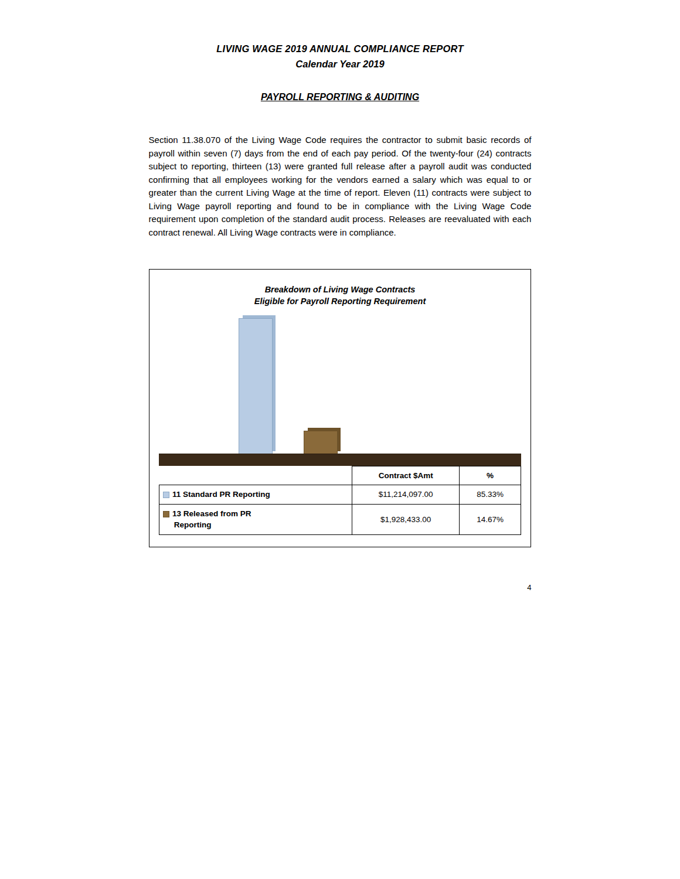LIVING WAGE 2019 ANNUAL COMPLIANCE REPORT
Calendar Year 2019
PAYROLL REPORTING & AUDITING
Section 11.38.070 of the Living Wage Code requires the contractor to submit basic records of payroll within seven (7) days from the end of each pay period. Of the twenty-four (24) contracts subject to reporting, thirteen (13) were granted full release after a payroll audit was conducted confirming that all employees working for the vendors earned a salary which was equal to or greater than the current Living Wage at the time of report. Eleven (11) contracts were subject to Living Wage payroll reporting and found to be in compliance with the Living Wage Code requirement upon completion of the standard audit process. Releases are reevaluated with each contract renewal. All Living Wage contracts were in compliance.
Breakdown of Living Wage Contracts
Eligible for Payroll Reporting Requirement
| | Contract $Amt | % |
| 11 Standard PR Reporting | $11,214,097.00 | 85.33% |
| 13 Released from PR Reporting | $1,928,433.00 | 14.67% |
4